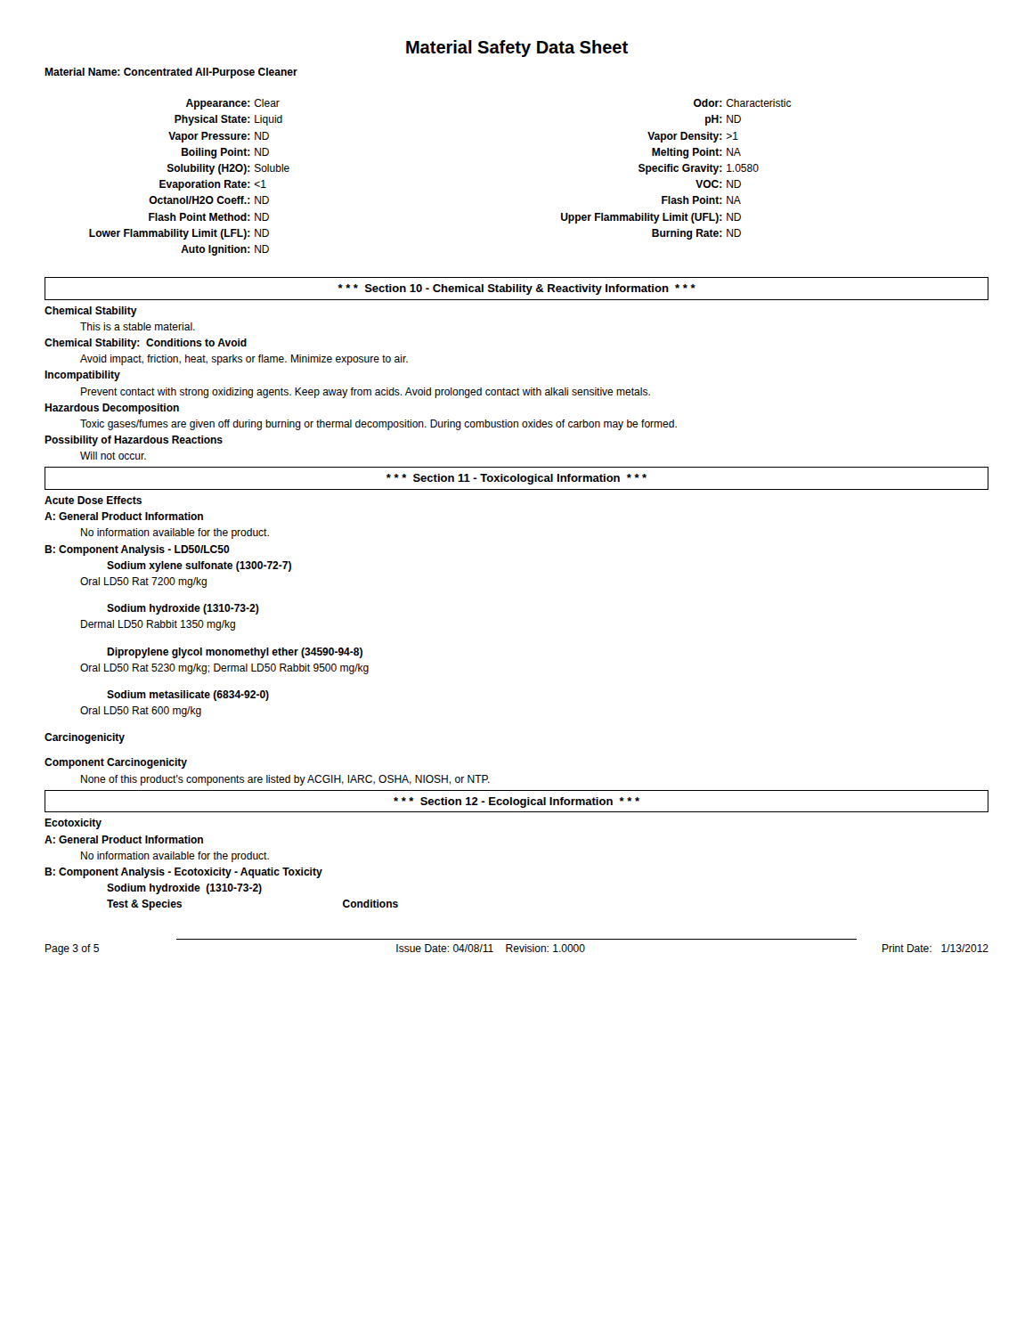Material Safety Data Sheet
Material Name: Concentrated All-Purpose Cleaner
| Appearance: | Clear | Odor: | Characteristic |
| Physical State: | Liquid | pH: | ND |
| Vapor Pressure: | ND | Vapor Density: | >1 |
| Boiling Point: | ND | Melting Point: | NA |
| Solubility (H2O): | Soluble | Specific Gravity: | 1.0580 |
| Evaporation Rate: | <1 | VOC: | ND |
| Octanol/H2O Coeff.: | ND | Flash Point: | NA |
| Flash Point Method: | ND | Upper Flammability Limit (UFL): | ND |
| Lower Flammability Limit (LFL): | ND | Burning Rate: | ND |
| Auto Ignition: | ND | | |
* * * Section 10 - Chemical Stability & Reactivity Information * * *
Chemical Stability
This is a stable material.
Chemical Stability: Conditions to Avoid
Avoid impact, friction, heat, sparks or flame. Minimize exposure to air.
Incompatibility
Prevent contact with strong oxidizing agents. Keep away from acids. Avoid prolonged contact with alkali sensitive metals.
Hazardous Decomposition
Toxic gases/fumes are given off during burning or thermal decomposition. During combustion oxides of carbon may be formed.
Possibility of Hazardous Reactions
Will not occur.
* * * Section 11 - Toxicological Information * * *
Acute Dose Effects
A: General Product Information
No information available for the product.
B: Component Analysis - LD50/LC50
Sodium xylene sulfonate (1300-72-7)
Oral LD50 Rat 7200 mg/kg
Sodium hydroxide (1310-73-2)
Dermal LD50 Rabbit 1350 mg/kg
Dipropylene glycol monomethyl ether (34590-94-8)
Oral LD50 Rat 5230 mg/kg; Dermal LD50 Rabbit 9500 mg/kg
Sodium metasilicate (6834-92-0)
Oral LD50 Rat 600 mg/kg
Carcinogenicity
Component Carcinogenicity
None of this product's components are listed by ACGIH, IARC, OSHA, NIOSH, or NTP.
* * * Section 12 - Ecological Information * * *
Ecotoxicity
A: General Product Information
No information available for the product.
B: Component Analysis - Ecotoxicity - Aquatic Toxicity
Sodium hydroxide (1310-73-2)
Test & Species Conditions
Page 3 of 5 Issue Date: 04/08/11 Revision: 1.0000 Print Date: 1/13/2012